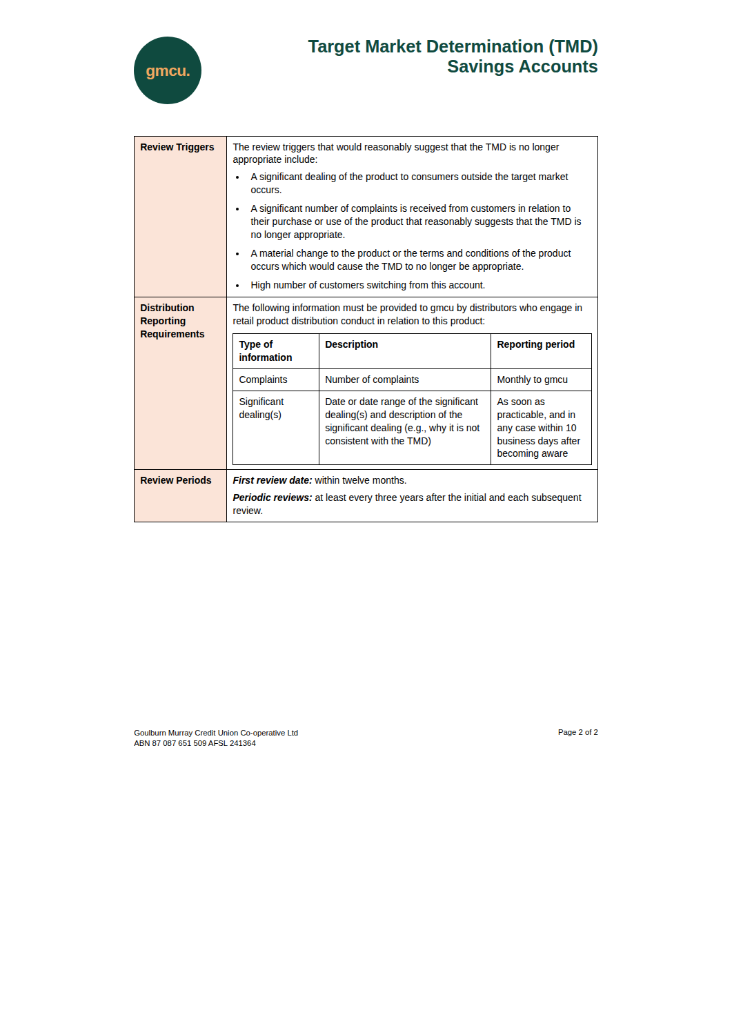gmcu.
Target Market Determination (TMD) Savings Accounts
| Review Triggers | The review triggers that would reasonably suggest that the TMD is no longer appropriate include: A significant dealing of the product to consumers outside the target market occurs. A significant number of complaints is received from customers in relation to their purchase or use of the product that reasonably suggests that the TMD is no longer appropriate. A material change to the product or the terms and conditions of the product occurs which would cause the TMD to no longer be appropriate. High number of customers switching from this account. |
| Distribution Reporting Requirements | The following information must be provided to gmcu by distributors who engage in retail product distribution conduct in relation to this product: / Type of information / Description / Reporting period / / --- / --- / --- / / Complaints / Number of complaints / Monthly to gmcu / / Significant dealing(s) / Date or date range of the significant dealing(s) and description of the significant dealing (e.g., why it is not consistent with the TMD) / As soon as practicable, and in any case within 10 business days after becoming aware / |
| Review Periods | First review date: within twelve months. Periodic reviews: at least every three years after the initial and each subsequent review. |
Goulburn Murray Credit Union Co-operative Ltd
ABN 87 087 651 509 AFSL 241364
Page 2 of 2